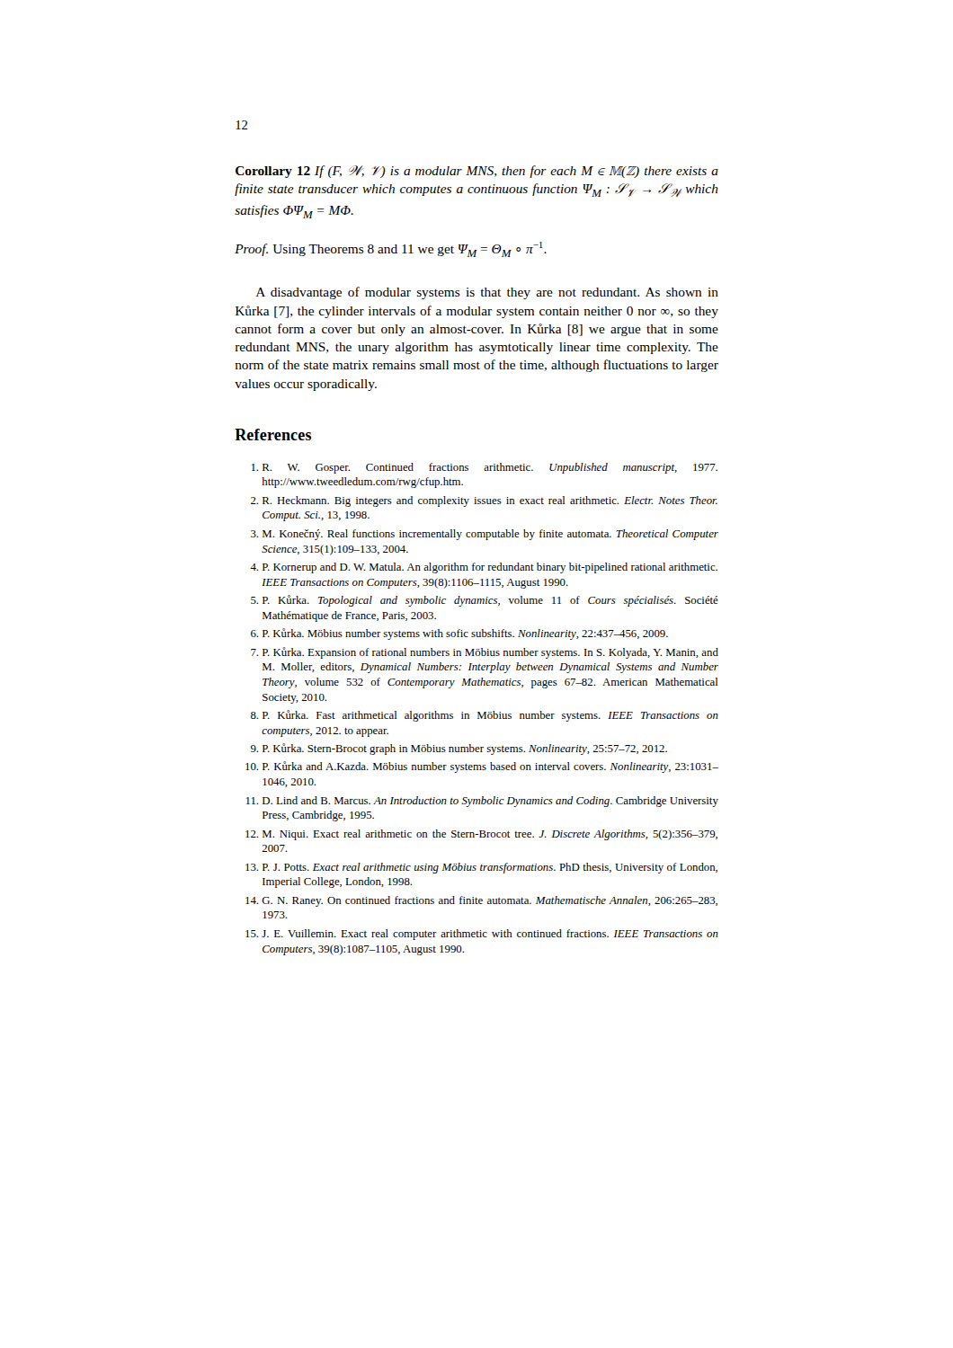12
Corollary 12 If (F, 𝒲, 𝒱) is a modular MNS, then for each M ∈ 𝕄(ℤ) there exists a finite state transducer which computes a continuous function ΨM : 𝒮𝒱 → 𝒮𝒲 which satisfies ΦΨM = MΦ.
Proof. Using Theorems 8 and 11 we get ΨM = ΘM ∘ π−1.
A disadvantage of modular systems is that they are not redundant. As shown in Kůrka [7], the cylinder intervals of a modular system contain neither 0 nor ∞, so they cannot form a cover but only an almost-cover. In Kůrka [8] we argue that in some redundant MNS, the unary algorithm has asymtotically linear time complexity. The norm of the state matrix remains small most of the time, although fluctuations to larger values occur sporadically.
References
R. W. Gosper. Continued fractions arithmetic. Unpublished manuscript, 1977. http://www.tweedledum.com/rwg/cfup.htm.
R. Heckmann. Big integers and complexity issues in exact real arithmetic. Electr. Notes Theor. Comput. Sci., 13, 1998.
M. Konečný. Real functions incrementally computable by finite automata. Theoretical Computer Science, 315(1):109–133, 2004.
P. Kornerup and D. W. Matula. An algorithm for redundant binary bit-pipelined rational arithmetic. IEEE Transactions on Computers, 39(8):1106–1115, August 1990.
P. Kůrka. Topological and symbolic dynamics, volume 11 of Cours spécialisés. Société Mathématique de France, Paris, 2003.
P. Kůrka. Möbius number systems with sofic subshifts. Nonlinearity, 22:437–456, 2009.
P. Kůrka. Expansion of rational numbers in Möbius number systems. In S. Kolyada, Y. Manin, and M. Moller, editors, Dynamical Numbers: Interplay between Dynamical Systems and Number Theory, volume 532 of Contemporary Mathematics, pages 67–82. American Mathematical Society, 2010.
P. Kůrka. Fast arithmetical algorithms in Möbius number systems. IEEE Transactions on computers, 2012. to appear.
P. Kůrka. Stern-Brocot graph in Möbius number systems. Nonlinearity, 25:57–72, 2012.
P. Kůrka and A.Kazda. Möbius number systems based on interval covers. Nonlinearity, 23:1031–1046, 2010.
D. Lind and B. Marcus. An Introduction to Symbolic Dynamics and Coding. Cambridge University Press, Cambridge, 1995.
M. Niqui. Exact real arithmetic on the Stern-Brocot tree. J. Discrete Algorithms, 5(2):356–379, 2007.
P. J. Potts. Exact real arithmetic using Möbius transformations. PhD thesis, University of London, Imperial College, London, 1998.
G. N. Raney. On continued fractions and finite automata. Mathematische Annalen, 206:265–283, 1973.
J. E. Vuillemin. Exact real computer arithmetic with continued fractions. IEEE Transactions on Computers, 39(8):1087–1105, August 1990.